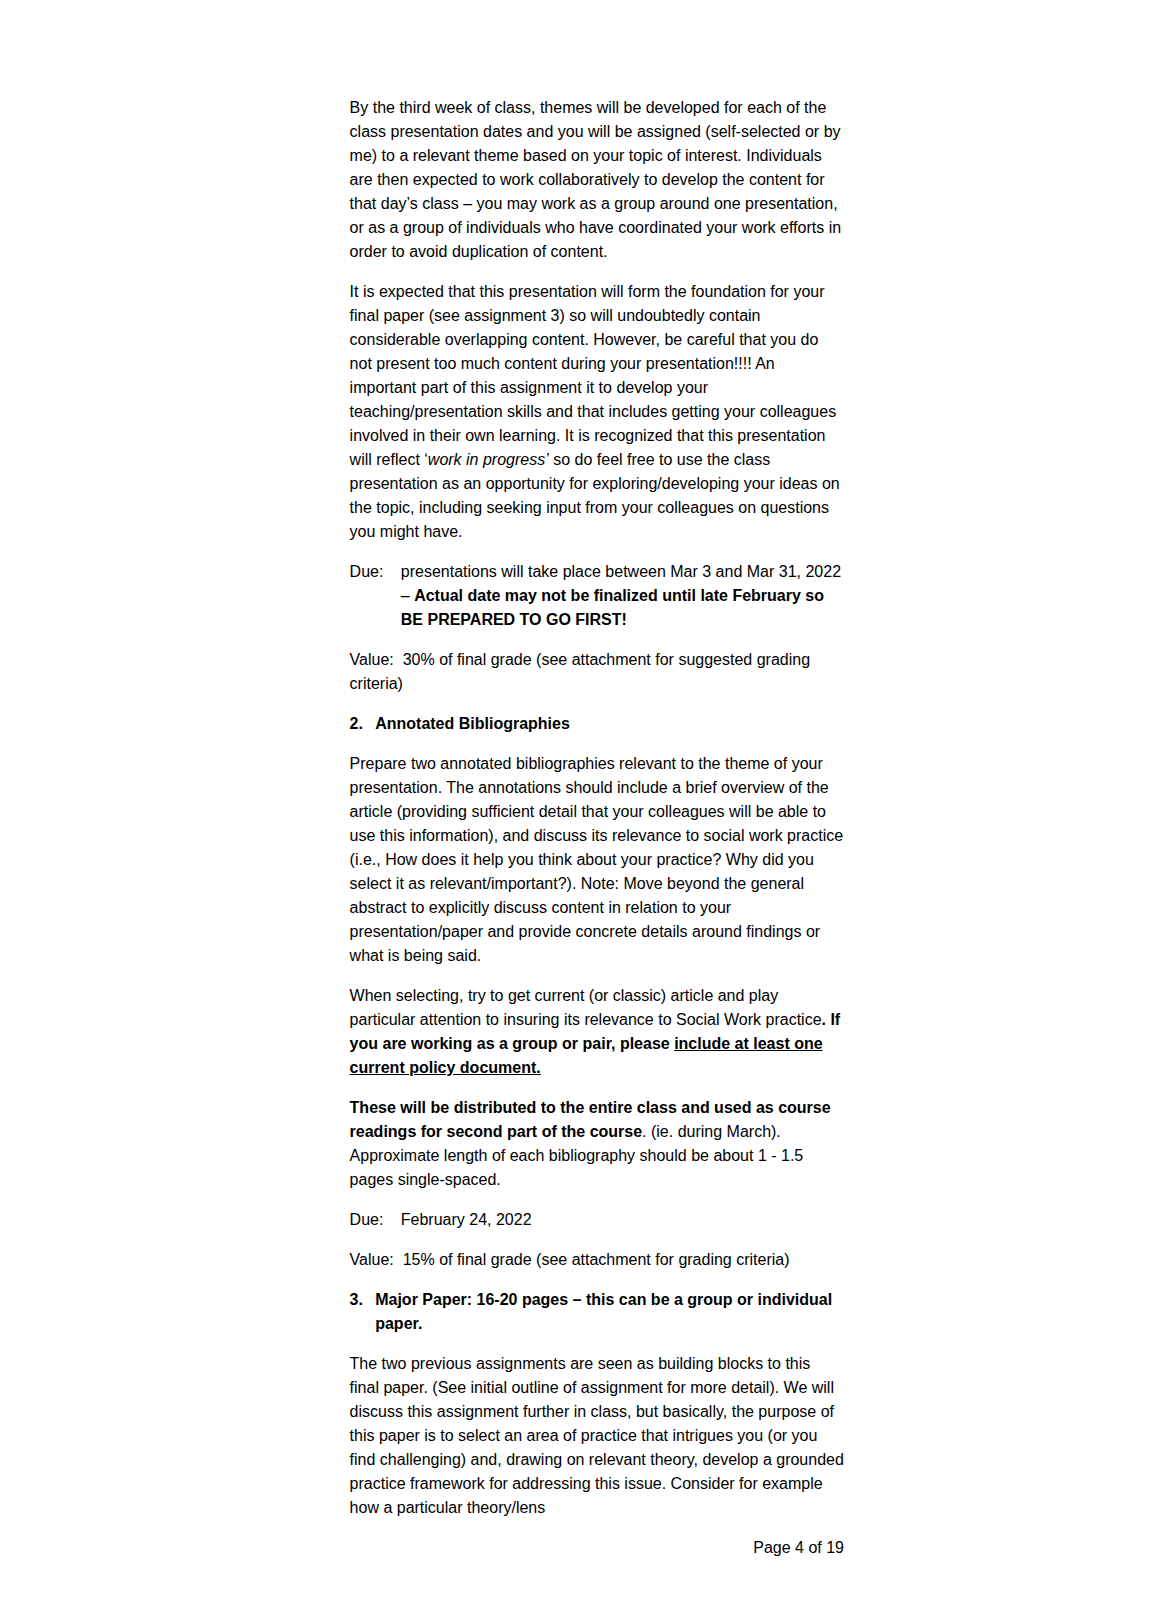By the third week of class, themes will be developed for each of the class presentation dates and you will be assigned (self-selected or by me) to a relevant theme based on your topic of interest. Individuals are then expected to work collaboratively to develop the content for that day’s class – you may work as a group around one presentation, or as a group of individuals who have coordinated your work efforts in order to avoid duplication of content.
It is expected that this presentation will form the foundation for your final paper (see assignment 3) so will undoubtedly contain considerable overlapping content. However, be careful that you do not present too much content during your presentation!!!! An important part of this assignment it to develop your teaching/presentation skills and that includes getting your colleagues involved in their own learning. It is recognized that this presentation will reflect ‘work in progress’ so do feel free to use the class presentation as an opportunity for exploring/developing your ideas on the topic, including seeking input from your colleagues on questions you might have.
Due:
presentations will take place between Mar 3 and Mar 31, 2022 – Actual date may not be finalized until late February so BE PREPARED TO GO FIRST!
Value: 30% of final grade (see attachment for suggested grading criteria)
2. Annotated Bibliographies
Prepare two annotated bibliographies relevant to the theme of your presentation. The annotations should include a brief overview of the article (providing sufficient detail that your colleagues will be able to use this information), and discuss its relevance to social work practice (i.e., How does it help you think about your practice? Why did you select it as relevant/important?). Note: Move beyond the general abstract to explicitly discuss content in relation to your presentation/paper and provide concrete details around findings or what is being said.
When selecting, try to get current (or classic) article and play particular attention to insuring its relevance to Social Work practice. If you are working as a group or pair, please include at least one current policy document.
These will be distributed to the entire class and used as course readings for second part of the course. (ie. during March). Approximate length of each bibliography should be about 1 - 1.5 pages single-spaced.
Due:
February 24, 2022
Value: 15% of final grade (see attachment for grading criteria)
3. Major Paper: 16-20 pages – this can be a group or individual paper.
The two previous assignments are seen as building blocks to this final paper. (See initial outline of assignment for more detail). We will discuss this assignment further in class, but basically, the purpose of this paper is to select an area of practice that intrigues you (or you find challenging) and, drawing on relevant theory, develop a grounded practice framework for addressing this issue. Consider for example how a particular theory/lens
Page 4 of 19